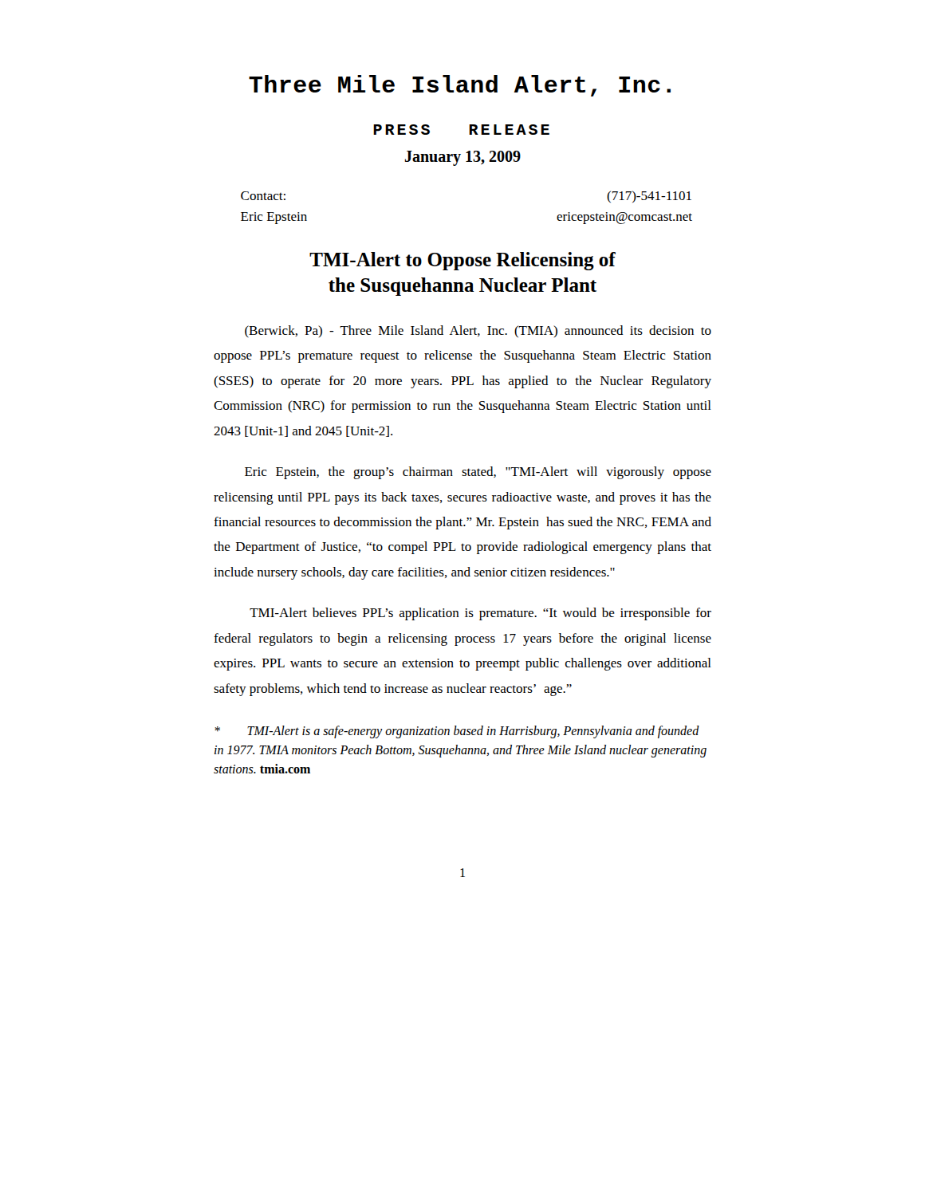Three Mile Island Alert, Inc.
PRESS RELEASE
January 13, 2009
Contact: (717)-541-1101
Eric Epstein ericepstein@comcast.net
TMI-Alert to Oppose Relicensing of
the Susquehanna Nuclear Plant
(Berwick, Pa) - Three Mile Island Alert, Inc. (TMIA) announced its decision to oppose PPL’s premature request to relicense the Susquehanna Steam Electric Station (SSES) to operate for 20 more years. PPL has applied to the Nuclear Regulatory Commission (NRC) for permission to run the Susquehanna Steam Electric Station until 2043 [Unit-1] and 2045 [Unit-2].
Eric Epstein, the group’s chairman stated, "TMI-Alert will vigorously oppose relicensing until PPL pays its back taxes, secures radioactive waste, and proves it has the financial resources to decommission the plant.” Mr. Epstein has sued the NRC, FEMA and the Department of Justice, “to compel PPL to provide radiological emergency plans that include nursery schools, day care facilities, and senior citizen residences."
TMI-Alert believes PPL’s application is premature. “It would be irresponsible for federal regulators to begin a relicensing process 17 years before the original license expires. PPL wants to secure an extension to preempt public challenges over additional safety problems, which tend to increase as nuclear reactors’ age.”
*TMI-Alert is a safe-energy organization based in Harrisburg, Pennsylvania and founded in 1977. TMIA monitors Peach Bottom, Susquehanna, and Three Mile Island nuclear generating stations. tmia.com
1